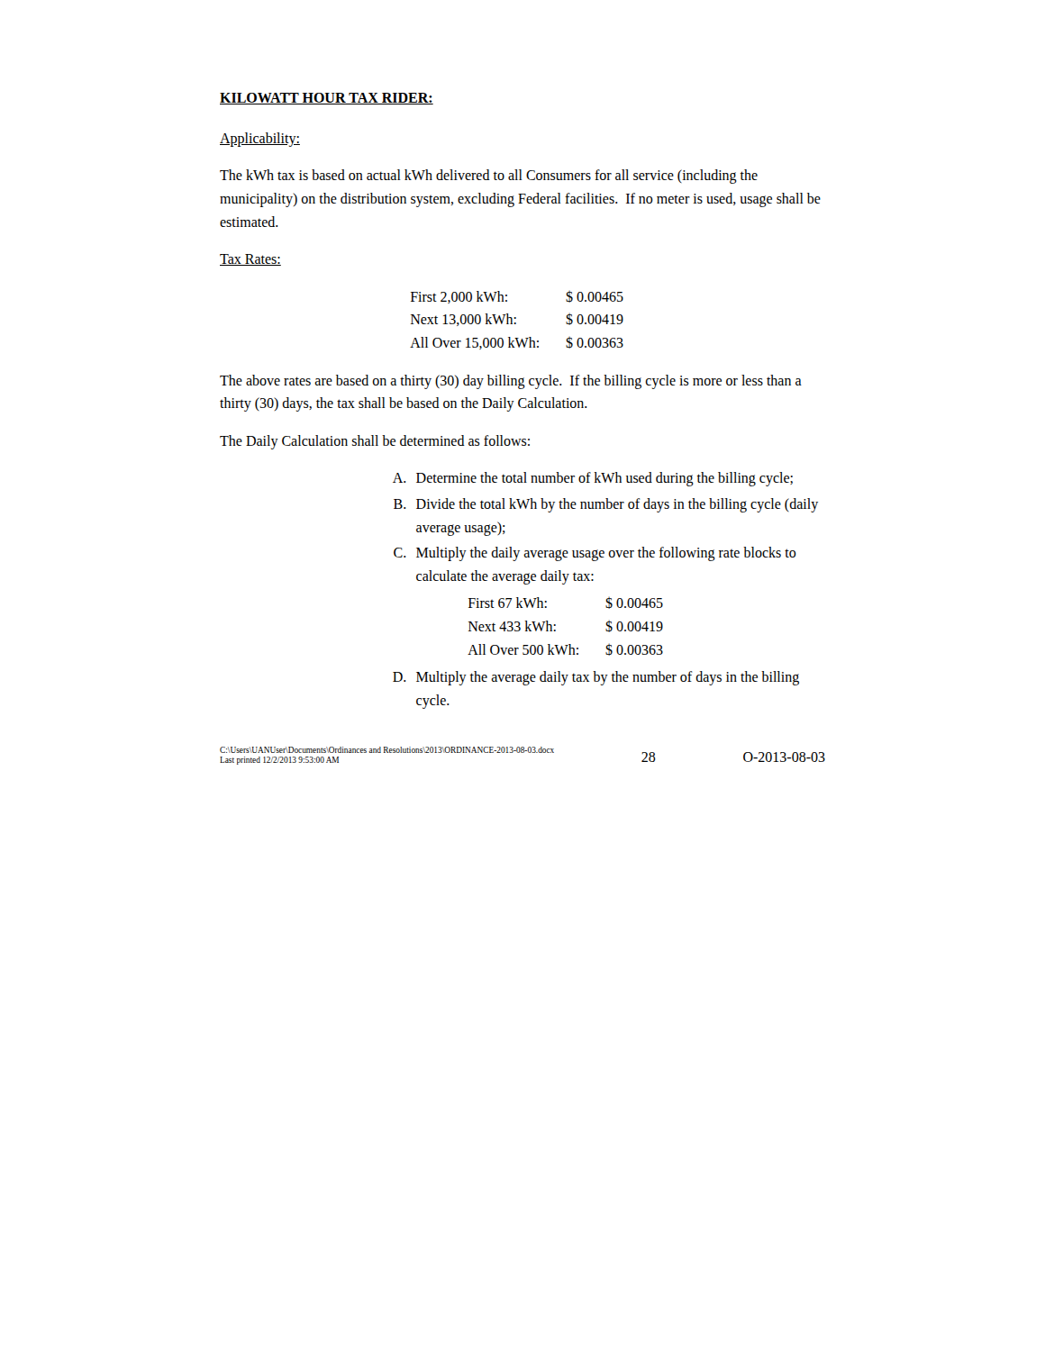KILOWATT HOUR TAX RIDER:
Applicability:
The kWh tax is based on actual kWh delivered to all Consumers for all service (including the municipality) on the distribution system, excluding Federal facilities. If no meter is used, usage shall be estimated.
Tax Rates:
| First 2,000 kWh: | $ 0.00465 |
| Next 13,000 kWh: | $ 0.00419 |
| All Over 15,000 kWh: | $ 0.00363 |
The above rates are based on a thirty (30) day billing cycle. If the billing cycle is more or less than a thirty (30) days, the tax shall be based on the Daily Calculation.
The Daily Calculation shall be determined as follows:
Determine the total number of kWh used during the billing cycle;
Divide the total kWh by the number of days in the billing cycle (daily average usage);
Multiply the daily average usage over the following rate blocks to calculate the average daily tax:
| First 67 kWh: | $ 0.00465 |
| Next 433 kWh: | $ 0.00419 |
| All Over 500 kWh: | $ 0.00363 |
Multiply the average daily tax by the number of days in the billing cycle.
C:\Users\UANUser\Documents\Ordinances and Resolutions\2013\ORDINANCE-2013-08-03.docx
Last printed 12/2/2013 9:53:00 AM
28
O-2013-08-03